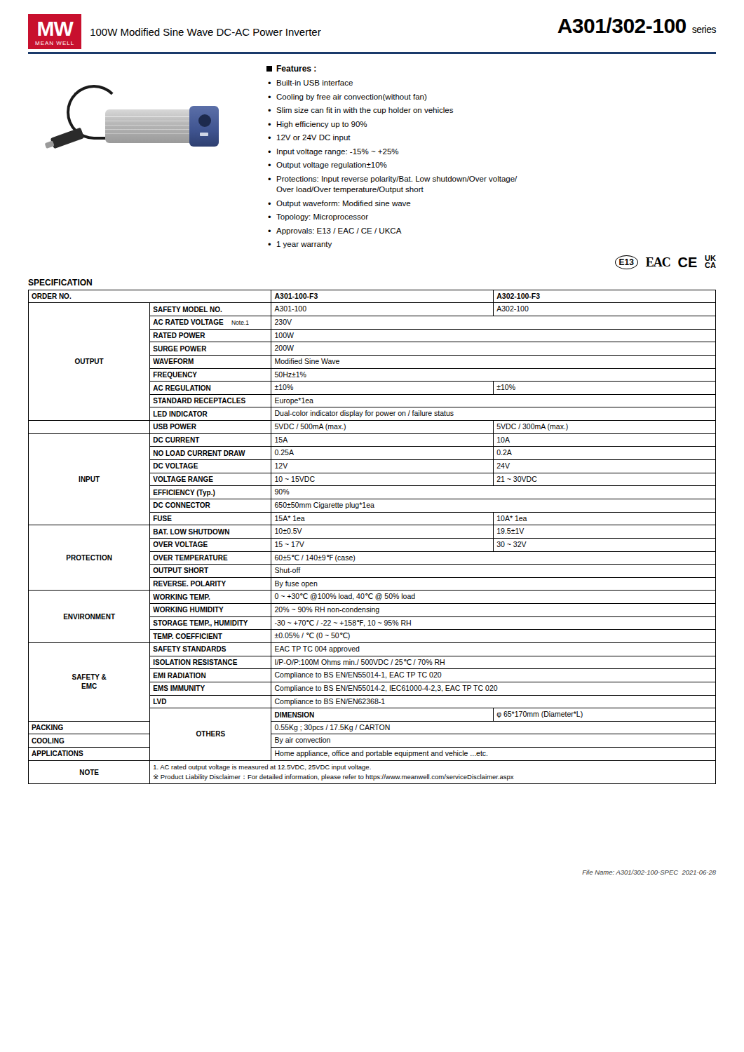MW
MEAN WELL
100W Modified Sine Wave DC-AC Power Inverter
A301/302-100 series
Features :
Built-in USB interface
Cooling by free air convection(without fan)
Slim size can fit in with the cup holder on vehicles
High efficiency up to 90%
12V or 24V DC input
Input voltage range: -15% ~ +25%
Output voltage regulation±10%
Protections: Input reverse polarity/Bat. Low shutdown/Over voltage/
Over load/Over temperature/Output short
Output waveform: Modified sine wave
Topology: Microprocessor
Approvals: E13 / EAC / CE / UKCA
1 year warranty
E13 EAC CE UK
CA
SPECIFICATION
| ORDER NO. | A301-100-F3 | A302-100-F3 |
| OUTPUT | SAFETY MODEL NO. | A301-100 | A302-100 |
| AC RATED VOLTAGE Note.1 | 230V |
| RATED POWER | 100W |
| SURGE POWER | 200W |
| WAVEFORM | Modified Sine Wave |
| FREQUENCY | 50Hz±1% |
| AC REGULATION | ±10% | ±10% |
| STANDARD RECEPTACLES | Europe*1ea |
| LED INDICATOR | Dual-color indicator display for power on / failure status |
| | USB POWER | 5VDC / 500mA (max.) | 5VDC / 300mA (max.) |
| INPUT | DC CURRENT | 15A | 10A |
| NO LOAD CURRENT DRAW | 0.25A | 0.2A |
| DC VOLTAGE | 12V | 24V |
| VOLTAGE RANGE | 10 ~ 15VDC | 21 ~ 30VDC |
| EFFICIENCY (Typ.) | 90% |
| DC CONNECTOR | 650±50mm Cigarette plug*1ea |
| FUSE | 15A* 1ea | 10A* 1ea |
| PROTECTION | BAT. LOW SHUTDOWN | 10±0.5V | 19.5±1V |
| OVER VOLTAGE | 15 ~ 17V | 30 ~ 32V |
| OVER TEMPERATURE | 60±5℃ / 140±9℉ (case) |
| OUTPUT SHORT | Shut-off |
| REVERSE. POLARITY | By fuse open |
| ENVIRONMENT | WORKING TEMP. | 0 ~ +30℃ @100% load, 40℃ @ 50% load |
| WORKING HUMIDITY | 20% ~ 90% RH non-condensing |
| STORAGE TEMP., HUMIDITY | -30 ~ +70℃ / -22 ~ +158℉, 10 ~ 95% RH |
| TEMP. COEFFICIENT | ±0.05% / ℃ (0 ~ 50℃) |
| SAFETY & EMC | SAFETY STANDARDS | EAC TP TC 004 approved |
| ISOLATION RESISTANCE | I/P-O/P:100M Ohms min./ 500VDC / 25℃ / 70% RH |
| EMI RADIATION | Compliance to BS EN/EN55014-1, EAC TP TC 020 |
| EMS IMMUNITY | Compliance to BS EN/EN55014-2, IEC61000-4-2,3, EAC TP TC 020 |
| LVD | Compliance to BS EN/EN62368-1 |
| OTHERS | DIMENSION | φ 65*170mm (Diameter*L) |
| PACKING | 0.55Kg ; 30pcs / 17.5Kg / CARTON |
| COOLING | By air convection |
| APPLICATIONS | Home appliance, office and portable equipment and vehicle ...etc. |
| NOTE | 1. AC rated output voltage is measured at 12.5VDC, 25VDC input voltage. ※ Product Liability Disclaimer：For detailed information, please refer to https://www.meanwell.com/serviceDisclaimer.aspx |
File Name: A301/302-100-SPEC 2021-06-28